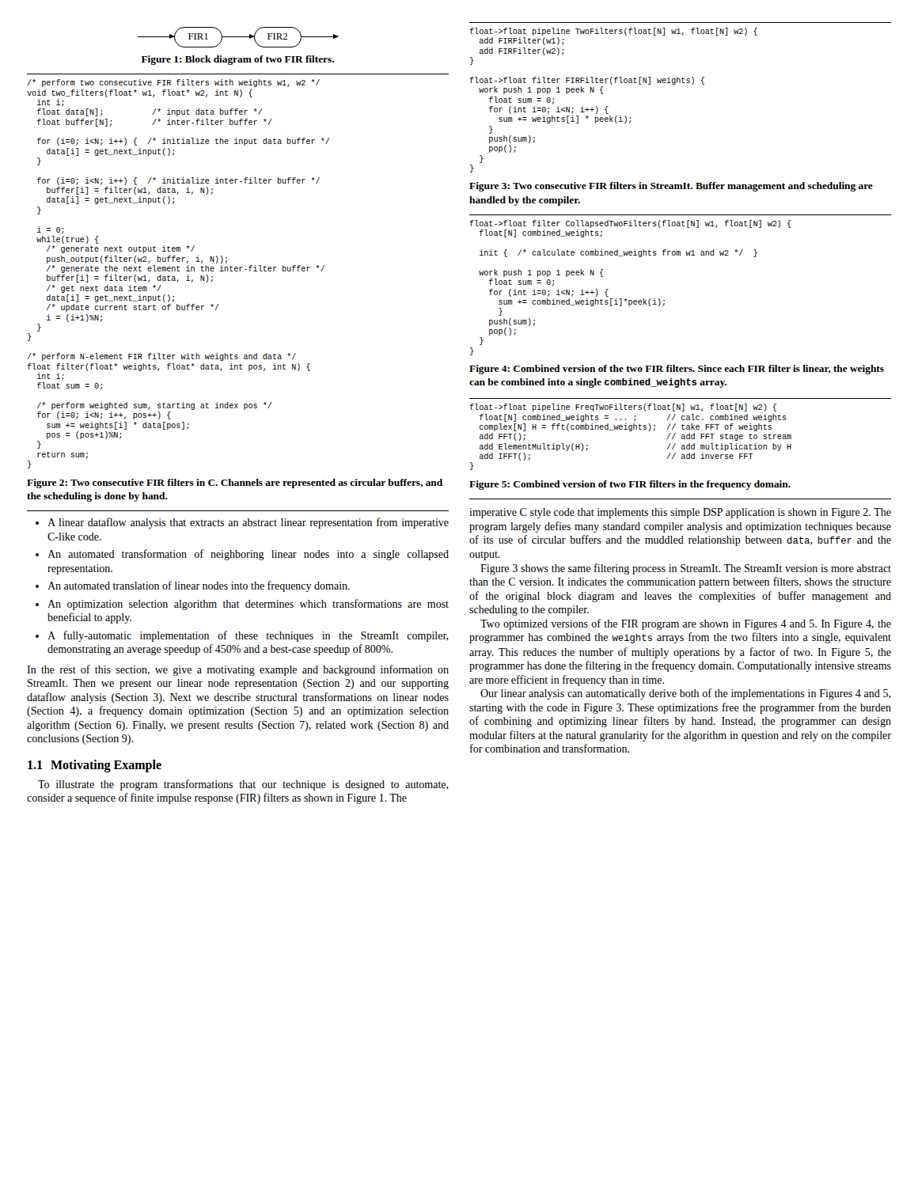FIR1
FIR2
Figure 1: Block diagram of two FIR filters.
/* perform two consecutive FIR filters with weights w1, w2 */
void two_filters(float* w1, float* w2, int N) {
  int i;
  float data[N];          /* input data buffer */
  float buffer[N];        /* inter-filter buffer */

  for (i=0; i<N; i++) {  /* initialize the input data buffer */
    data[i] = get_next_input();
  }

  for (i=0; i<N; i++) {  /* initialize inter-filter buffer */
    buffer[i] = filter(w1, data, i, N);
    data[i] = get_next_input();
  }

  i = 0;
  while(true) {
    /* generate next output item */
    push_output(filter(w2, buffer, i, N));
    /* generate the next element in the inter-filter buffer */
    buffer[i] = filter(w1, data, i, N);
    /* get next data item */
    data[i] = get_next_input();
    /* update current start of buffer */
    i = (i+1)%N;
  }
}

/* perform N-element FIR filter with weights and data */
float filter(float* weights, float* data, int pos, int N) {
  int i;
  float sum = 0;

  /* perform weighted sum, starting at index pos */
  for (i=0; i<N; i++, pos++) {
    sum += weights[i] * data[pos];
    pos = (pos+1)%N;
  }
  return sum;
}
Figure 2: Two consecutive FIR filters in C. Channels are represented as circular buffers, and the scheduling is done by hand.
A linear dataflow analysis that extracts an abstract linear representation from imperative C-like code.
An automated transformation of neighboring linear nodes into a single collapsed representation.
An automated translation of linear nodes into the frequency domain.
An optimization selection algorithm that determines which transformations are most beneficial to apply.
A fully-automatic implementation of these techniques in the StreamIt compiler, demonstrating an average speedup of 450% and a best-case speedup of 800%.
In the rest of this section, we give a motivating example and background information on StreamIt. Then we present our linear node representation (Section 2) and our supporting dataflow analysis (Section 3). Next we describe structural transformations on linear nodes (Section 4), a frequency domain optimization (Section 5) and an optimization selection algorithm (Section 6). Finally, we present results (Section 7), related work (Section 8) and conclusions (Section 9).
1.1 Motivating Example
To illustrate the program transformations that our technique is designed to automate, consider a sequence of finite impulse response (FIR) filters as shown in Figure 1. The
float->float pipeline TwoFilters(float[N] w1, float[N] w2) {
  add FIRFilter(w1);
  add FIRFilter(w2);
}

float->float filter FIRFilter(float[N] weights) {
  work push 1 pop 1 peek N {
    float sum = 0;
    for (int i=0; i<N; i++) {
      sum += weights[i] * peek(i);
    }
    push(sum);
    pop();
  }
}
Figure 3: Two consecutive FIR filters in StreamIt. Buffer management and scheduling are handled by the compiler.
float->float filter CollapsedTwoFilters(float[N] w1, float[N] w2) {
  float[N] combined_weights;

  init {  /* calculate combined_weights from w1 and w2 */  }

  work push 1 pop 1 peek N {
    float sum = 0;
    for (int i=0; i<N; i++) {
      sum += combined_weights[i]*peek(i);
      }
    push(sum);
    pop();
  }
}
Figure 4: Combined version of the two FIR filters. Since each FIR filter is linear, the weights can be combined into a single combined_weights array.
float->float pipeline FreqTwoFilters(float[N] w1, float[N] w2) {
  float[N] combined_weights = ... ;      // calc. combined weights
  complex[N] H = fft(combined_weights);  // take FFT of weights
  add FFT();                             // add FFT stage to stream
  add ElementMultiply(H);                // add multiplication by H
  add IFFT();                            // add inverse FFT
}
Figure 5: Combined version of two FIR filters in the frequency domain.
imperative C style code that implements this simple DSP application is shown in Figure 2. The program largely defies many standard compiler analysis and optimization techniques because of its use of circular buffers and the muddled relationship between data, buffer and the output.
Figure 3 shows the same filtering process in StreamIt. The StreamIt version is more abstract than the C version. It indicates the communication pattern between filters, shows the structure of the original block diagram and leaves the complexities of buffer management and scheduling to the compiler.
Two optimized versions of the FIR program are shown in Figures 4 and 5. In Figure 4, the programmer has combined the weights arrays from the two filters into a single, equivalent array. This reduces the number of multiply operations by a factor of two. In Figure 5, the programmer has done the filtering in the frequency domain. Computationally intensive streams are more efficient in frequency than in time.
Our linear analysis can automatically derive both of the implementations in Figures 4 and 5, starting with the code in Figure 3. These optimizations free the programmer from the burden of combining and optimizing linear filters by hand. Instead, the programmer can design modular filters at the natural granularity for the algorithm in question and rely on the compiler for combination and transformation.